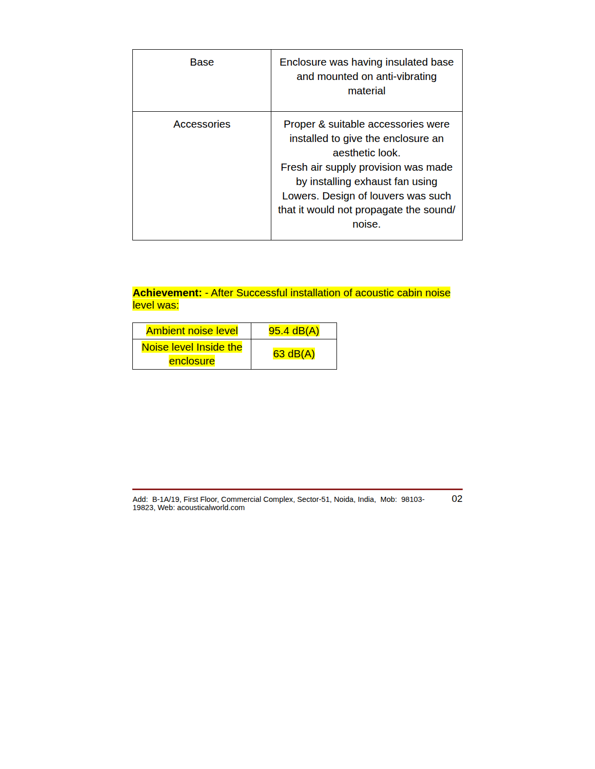| Base | Enclosure was having insulated base and mounted on anti-vibrating material |
| Accessories | Proper & suitable accessories were installed to give the enclosure an aesthetic look. Fresh air supply provision was made by installing exhaust fan using Lowers. Design of louvers was such that it would not propagate the sound/ noise. |
Achievement: - After Successful installation of acoustic cabin noise level was:
| Ambient noise level | 95.4 dB(A) |
| Noise level Inside the enclosure | 63 dB(A) |
Add: B-1A/19, First Floor, Commercial Complex, Sector-51, Noida, India, Mob: 98103-19823, Web: acousticalworld.com
02